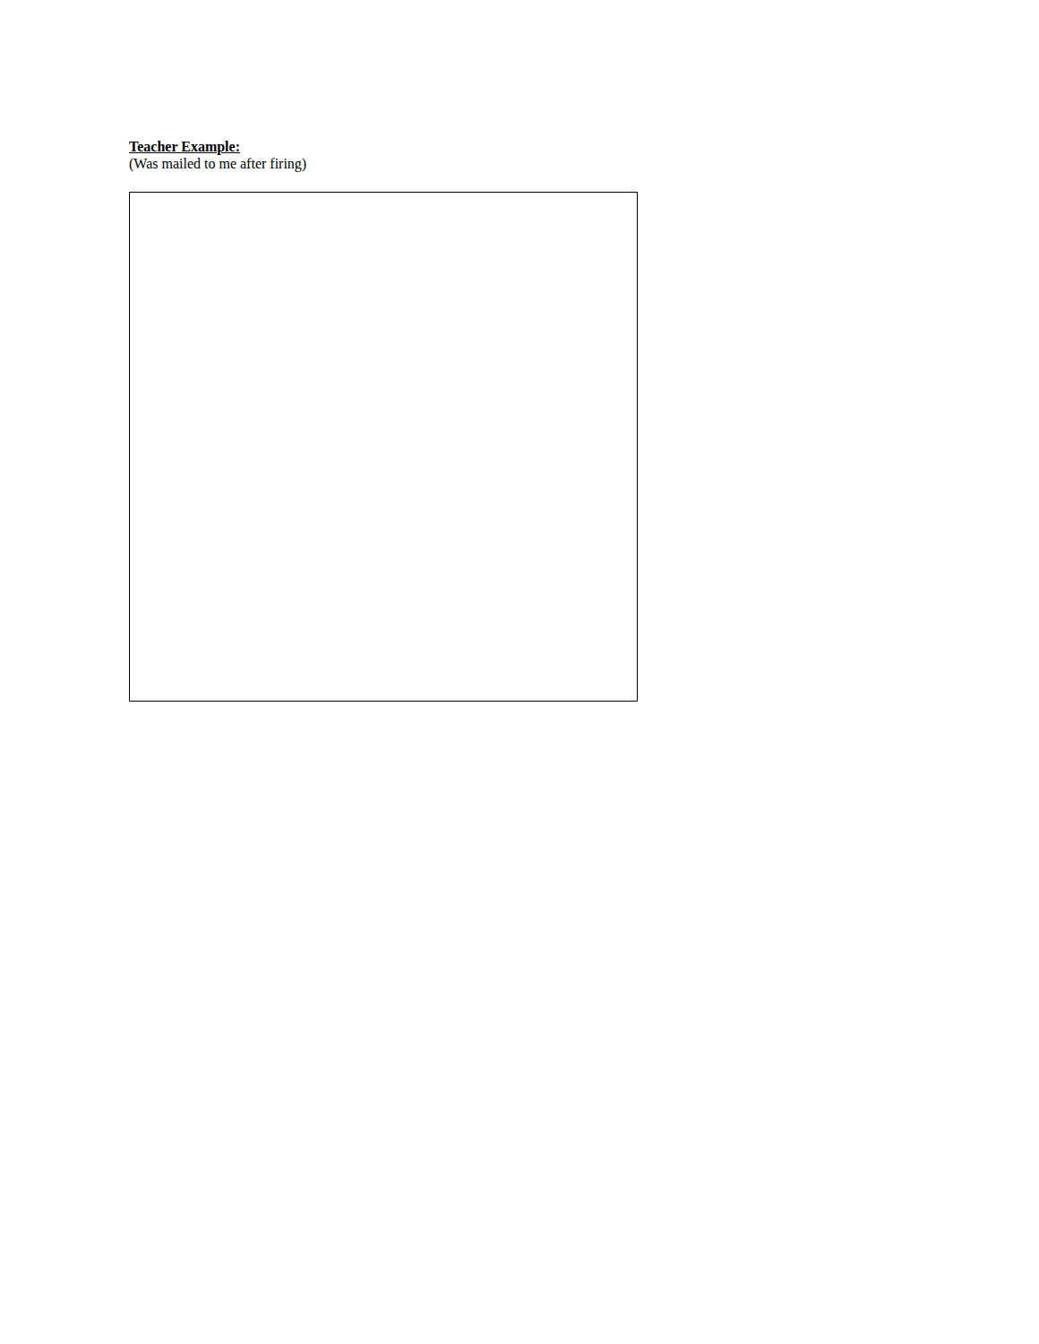Teacher Example:
(Was mailed to me after firing)